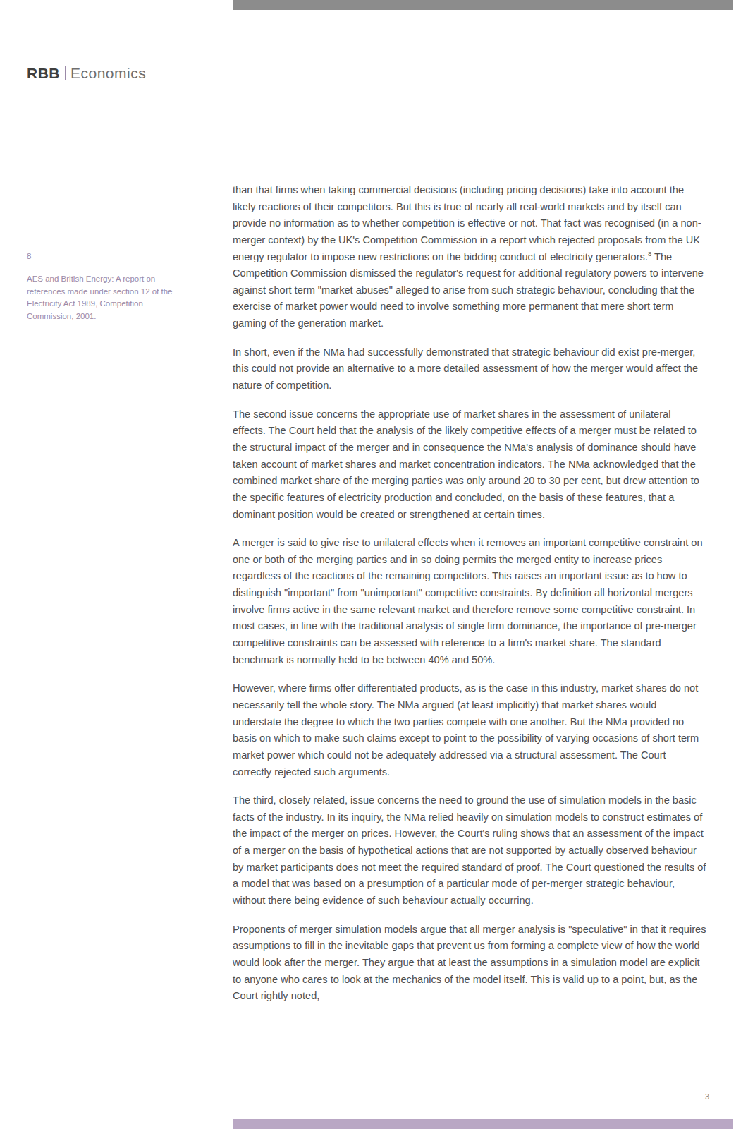RBB Economics
8 AES and British Energy: A report on references made under section 12 of the Electricity Act 1989, Competition Commission, 2001.
than that firms when taking commercial decisions (including pricing decisions) take into account the likely reactions of their competitors. But this is true of nearly all real-world markets and by itself can provide no information as to whether competition is effective or not. That fact was recognised (in a non-merger context) by the UK's Competition Commission in a report which rejected proposals from the UK energy regulator to impose new restrictions on the bidding conduct of electricity generators.8 The Competition Commission dismissed the regulator's request for additional regulatory powers to intervene against short term "market abuses" alleged to arise from such strategic behaviour, concluding that the exercise of market power would need to involve something more permanent that mere short term gaming of the generation market.
In short, even if the NMa had successfully demonstrated that strategic behaviour did exist pre-merger, this could not provide an alternative to a more detailed assessment of how the merger would affect the nature of competition.
The second issue concerns the appropriate use of market shares in the assessment of unilateral effects. The Court held that the analysis of the likely competitive effects of a merger must be related to the structural impact of the merger and in consequence the NMa's analysis of dominance should have taken account of market shares and market concentration indicators. The NMa acknowledged that the combined market share of the merging parties was only around 20 to 30 per cent, but drew attention to the specific features of electricity production and concluded, on the basis of these features, that a dominant position would be created or strengthened at certain times.
A merger is said to give rise to unilateral effects when it removes an important competitive constraint on one or both of the merging parties and in so doing permits the merged entity to increase prices regardless of the reactions of the remaining competitors. This raises an important issue as to how to distinguish "important" from "unimportant" competitive constraints. By definition all horizontal mergers involve firms active in the same relevant market and therefore remove some competitive constraint. In most cases, in line with the traditional analysis of single firm dominance, the importance of pre-merger competitive constraints can be assessed with reference to a firm's market share. The standard benchmark is normally held to be between 40% and 50%.
However, where firms offer differentiated products, as is the case in this industry, market shares do not necessarily tell the whole story. The NMa argued (at least implicitly) that market shares would understate the degree to which the two parties compete with one another. But the NMa provided no basis on which to make such claims except to point to the possibility of varying occasions of short term market power which could not be adequately addressed via a structural assessment. The Court correctly rejected such arguments.
The third, closely related, issue concerns the need to ground the use of simulation models in the basic facts of the industry. In its inquiry, the NMa relied heavily on simulation models to construct estimates of the impact of the merger on prices. However, the Court's ruling shows that an assessment of the impact of a merger on the basis of hypothetical actions that are not supported by actually observed behaviour by market participants does not meet the required standard of proof. The Court questioned the results of a model that was based on a presumption of a particular mode of per-merger strategic behaviour, without there being evidence of such behaviour actually occurring.
Proponents of merger simulation models argue that all merger analysis is "speculative" in that it requires assumptions to fill in the inevitable gaps that prevent us from forming a complete view of how the world would look after the merger. They argue that at least the assumptions in a simulation model are explicit to anyone who cares to look at the mechanics of the model itself. This is valid up to a point, but, as the Court rightly noted,
3